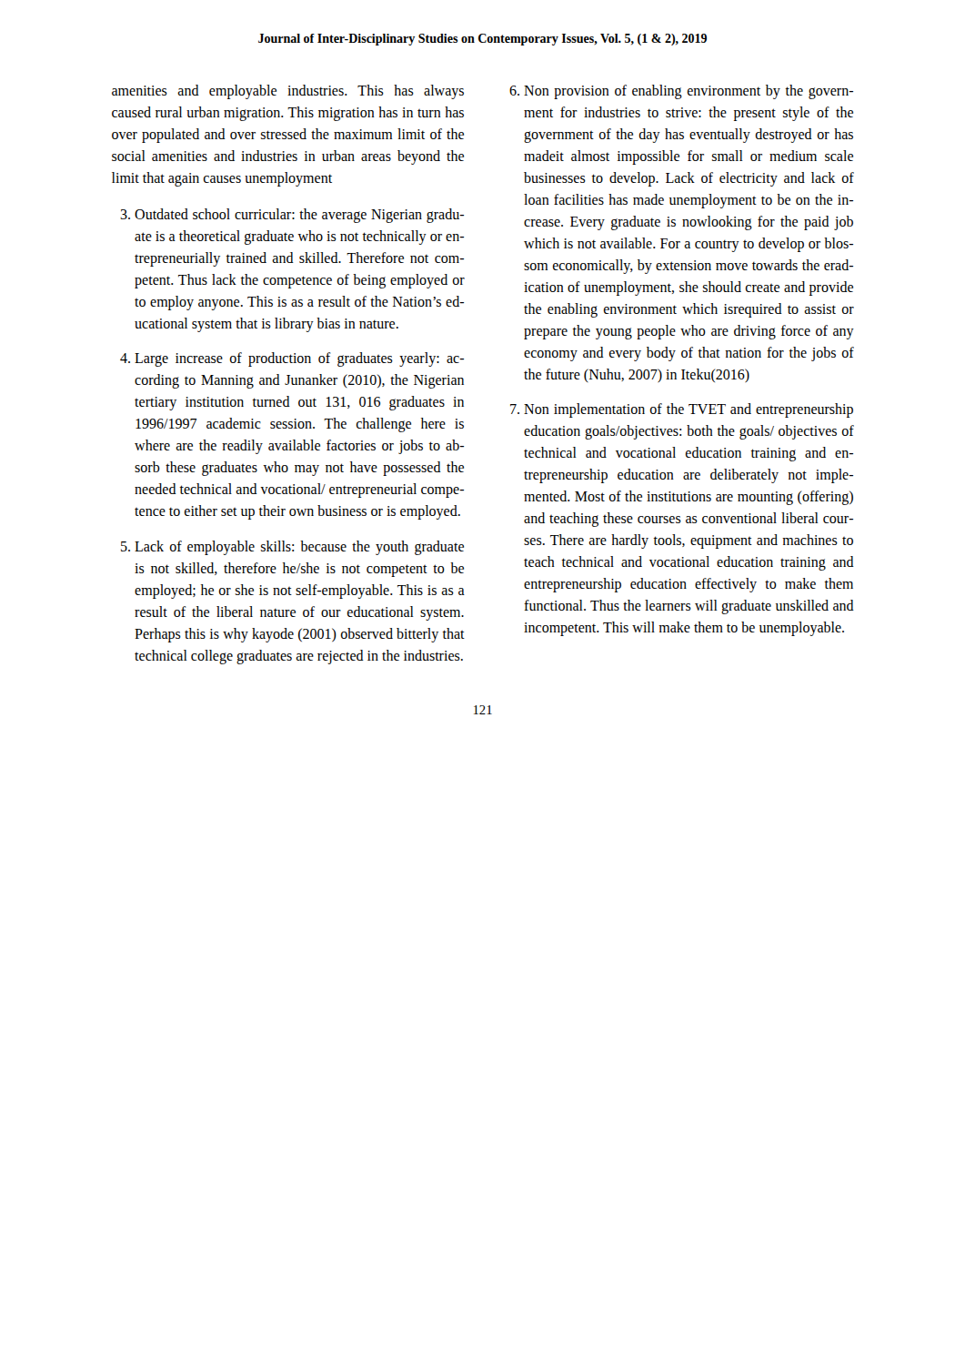Journal of Inter-Disciplinary Studies on Contemporary Issues, Vol. 5, (1 & 2), 2019
amenities and employable industries. This has always caused rural urban migration. This migration has in turn has over populated and over stressed the maximum limit of the social amenities and industries in urban areas beyond the limit that again causes unemployment
Outdated school curricular: the average Nigerian graduate is a theoretical graduate who is not technically or entrepreneurially trained and skilled. Therefore not competent. Thus lack the competence of being employed or to employ anyone. This is as a result of the Nation’s educational system that is library bias in nature.
Large increase of production of graduates yearly: according to Manning and Junanker (2010), the Nigerian tertiary institution turned out 131, 016 graduates in 1996/1997 academic session. The challenge here is where are the readily available factories or jobs to absorb these graduates who may not have possessed the needed technical and vocational/ entrepreneurial competence to either set up their own business or is employed.
Lack of employable skills: because the youth graduate is not skilled, therefore he/she is not competent to be employed; he or she is not self-employable. This is as a result of the liberal nature of our educational system. Perhaps this is why kayode (2001) observed bitterly that technical college graduates are rejected in the industries.
Non provision of enabling environment by the government for industries to strive: the present style of the government of the day has eventually destroyed or has madeit almost impossible for small or medium scale businesses to develop. Lack of electricity and lack of loan facilities has made unemployment to be on the increase. Every graduate is nowlooking for the paid job which is not available. For a country to develop or blossom economically, by extension move towards the eradication of unemployment, she should create and provide the enabling environment which isrequired to assist or prepare the young people who are driving force of any economy and every body of that nation for the jobs of the future (Nuhu, 2007) in Iteku(2016)
Non implementation of the TVET and entrepreneurship education goals/objectives: both the goals/ objectives of technical and vocational education training and entrepreneurship education are deliberately not implemented. Most of the institutions are mounting (offering) and teaching these courses as conventional liberal courses. There are hardly tools, equipment and machines to teach technical and vocational education training and entrepreneurship education effectively to make them functional. Thus the learners will graduate unskilled and incompetent. This will make them to be unemployable.
121